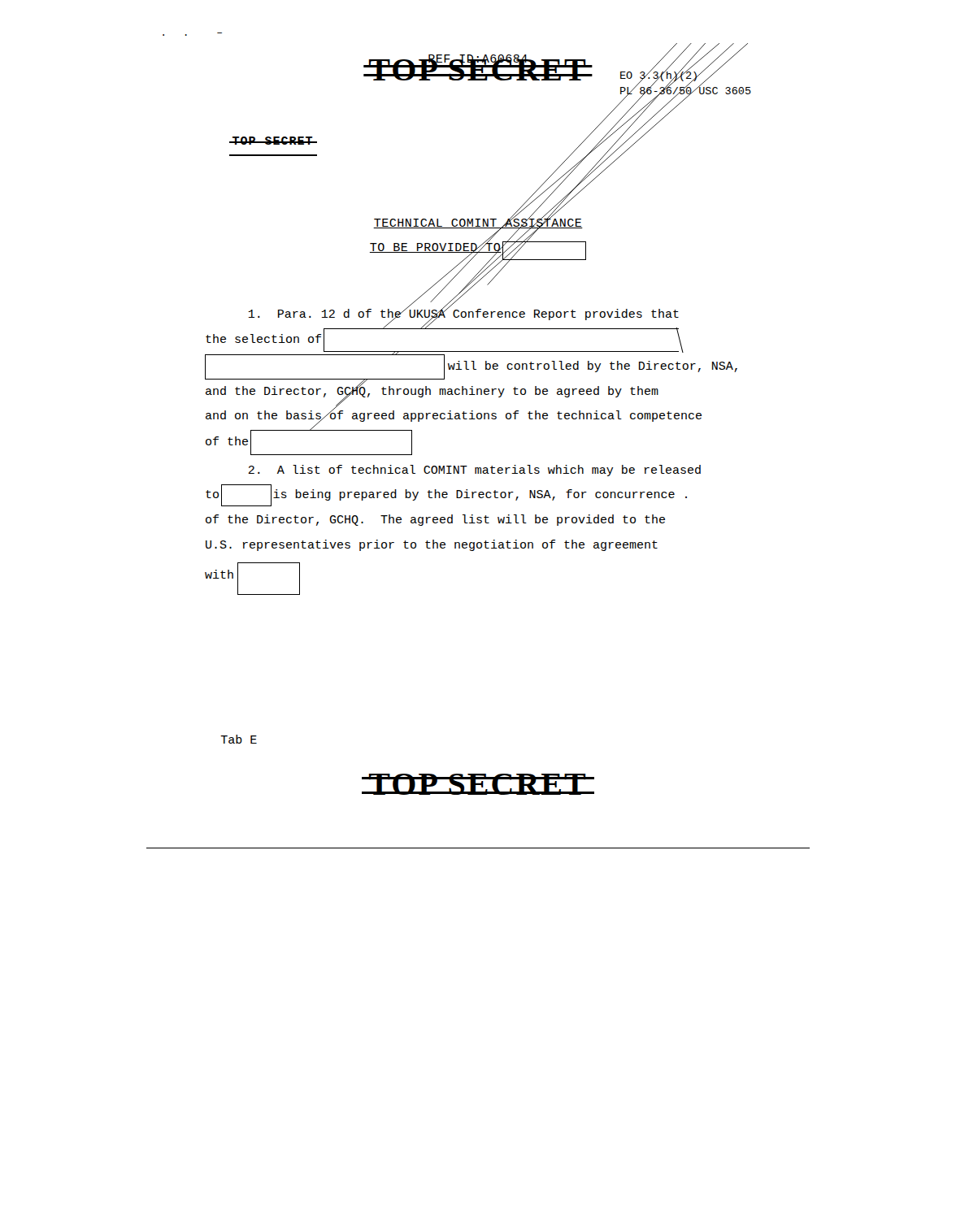. . –
TOP SECRET
REF ID:A60684
EO 3.3(h)(2)
PL 86-36/50 USC 3605
TOP SECRET
TECHNICAL COMINT ASSISTANCE
TO BE PROVIDED TO
1. Para. 12 d of the UKUSA Conference Report provides that
the selection of
will be controlled by the Director, NSA,
and the Director, GCHQ, through machinery to be agreed by them
and on the basis of agreed appreciations of the technical competence
of the
2. A list of technical COMINT materials which may be released
to is being prepared by the Director, NSA, for concurrence .
of the Director, GCHQ. The agreed list will be provided to the
U.S. representatives prior to the negotiation of the agreement
with
Tab E
TOP SECRET